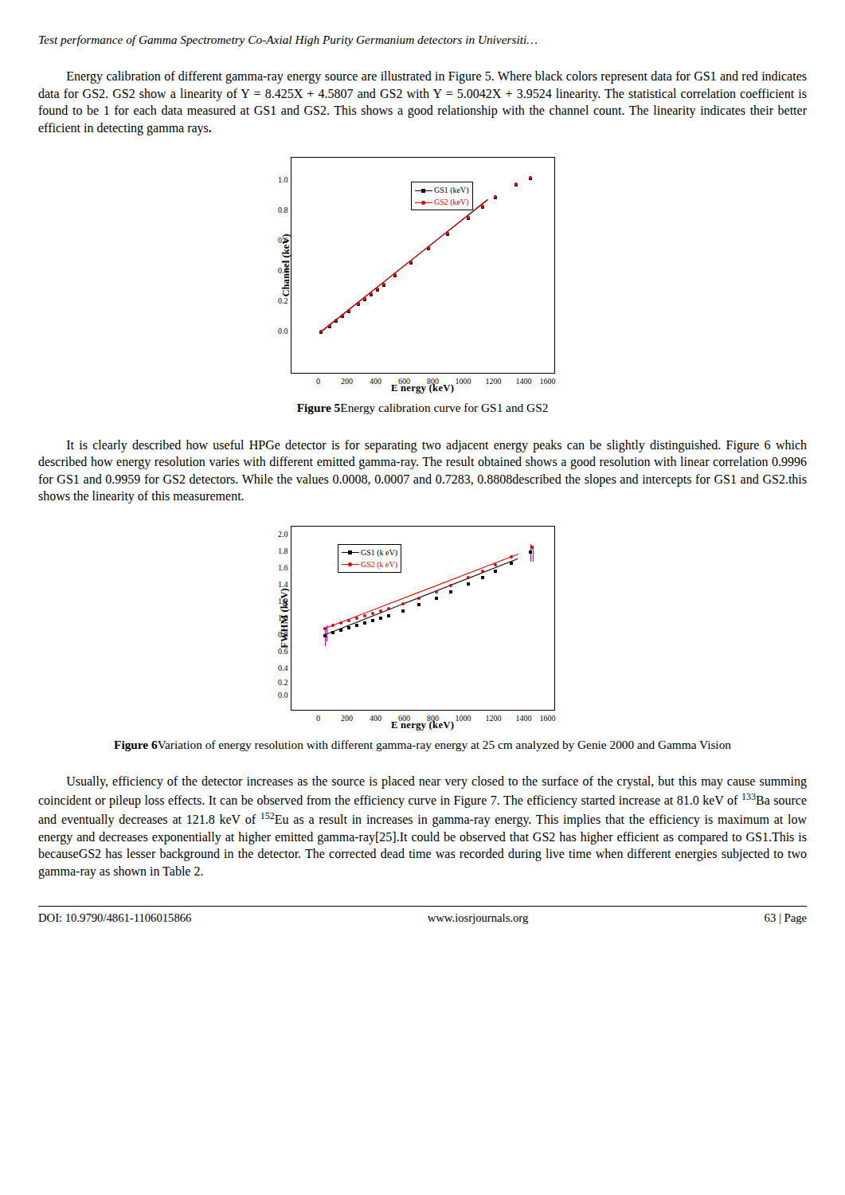Test performance of Gamma Spectrometry Co-Axial High Purity Germanium detectors in Universiti…
Energy calibration of different gamma-ray energy source are illustrated in Figure 5. Where black colors represent data for GS1 and red indicates data for GS2. GS2 show a linearity of Y = 8.425X + 4.5807 and GS2 with Y = 5.0042X + 3.9524 linearity. The statistical correlation coefficient is found to be 1 for each data measured at GS1 and GS2. This shows a good relationship with the channel count. The linearity indicates their better efficient in detecting gamma rays.
Channel (keV)
1.0 0.8 0.6 0.4 0.2 0.0
0 200 400 600 800 1000 1200 1400 1600
GS1 (keV)
GS2 (keV)
E nergy (keV)
Figure 5 Energy calibration curve for GS1 and GS2
It is clearly described how useful HPGe detector is for separating two adjacent energy peaks can be slightly distinguished. Figure 6 which described how energy resolution varies with different emitted gamma-ray. The result obtained shows a good resolution with linear correlation 0.9996 for GS1 and 0.9959 for GS2 detectors. While the values 0.0008, 0.0007 and 0.7283, 0.8808described the slopes and intercepts for GS1 and GS2.this shows the linearity of this measurement.
FWHM (keV)
2.0 1.8 1.6 1.4 1.2 1.0 0.8 0.6 0.4 0.2 0.0
0 200 400 600 800 1000 1200 1400 1600
GS1 (k eV)
GS2 (k eV)
E nergy (keV)
Figure 6 Variation of energy resolution with different gamma-ray energy at 25 cm analyzed by Genie 2000 and Gamma Vision
Usually, efficiency of the detector increases as the source is placed near very closed to the surface of the crystal, but this may cause summing coincident or pileup loss effects. It can be observed from the efficiency curve in Figure 7. The efficiency started increase at 81.0 keV of 133Ba source and eventually decreases at 121.8 keV of 152Eu as a result in increases in gamma-ray energy. This implies that the efficiency is maximum at low energy and decreases exponentially at higher emitted gamma-ray[25].It could be observed that GS2 has higher efficient as compared to GS1.This is becauseGS2 has lesser background in the detector. The corrected dead time was recorded during live time when different energies subjected to two gamma-ray as shown in Table 2.
DOI: 10.9790/4861-1106015866 www.iosrjournals.org 63 | Page